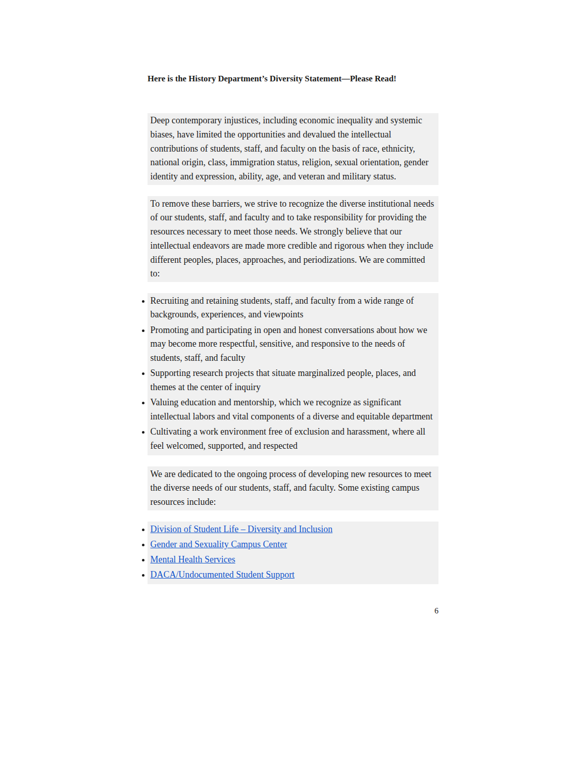Here is the History Department’s Diversity Statement—Please Read!
Deep contemporary injustices, including economic inequality and systemic biases, have limited the opportunities and devalued the intellectual contributions of students, staff, and faculty on the basis of race, ethnicity, national origin, class, immigration status, religion, sexual orientation, gender identity and expression, ability, age, and veteran and military status.
To remove these barriers, we strive to recognize the diverse institutional needs of our students, staff, and faculty and to take responsibility for providing the resources necessary to meet those needs. We strongly believe that our intellectual endeavors are made more credible and rigorous when they include different peoples, places, approaches, and periodizations. We are committed to:
Recruiting and retaining students, staff, and faculty from a wide range of backgrounds, experiences, and viewpoints
Promoting and participating in open and honest conversations about how we may become more respectful, sensitive, and responsive to the needs of students, staff, and faculty
Supporting research projects that situate marginalized people, places, and themes at the center of inquiry
Valuing education and mentorship, which we recognize as significant intellectual labors and vital components of a diverse and equitable department
Cultivating a work environment free of exclusion and harassment, where all feel welcomed, supported, and respected
We are dedicated to the ongoing process of developing new resources to meet the diverse needs of our students, staff, and faculty. Some existing campus resources include:
Division of Student Life – Diversity and Inclusion
Gender and Sexuality Campus Center
Mental Health Services
DACA/Undocumented Student Support
6